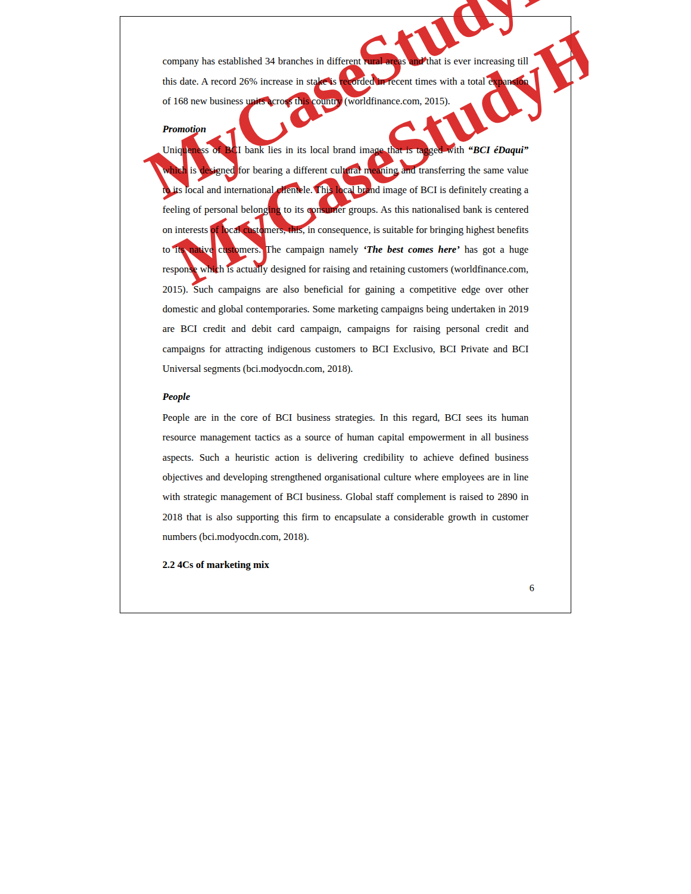MyCaseStudyHelp.com
MyCaseStudyHelp.com
company has established 34 branches in different rural areas and that is ever increasing till this date. A record 26% increase in stake is recorded in recent times with a total expansion of 168 new business units across this country (worldfinance.com, 2015).
Promotion
Uniqueness of BCI bank lies in its local brand image that is tagged with “BCI éDaqui” which is designed for bearing a different cultural meaning and transferring the same value to its local and international clientele. This local brand image of BCI is definitely creating a feeling of personal belonging to its consumer groups. As this nationalised bank is centered on interests of local customers, this, in consequence, is suitable for bringing highest benefits to its native customers. The campaign namely ‘The best comes here’ has got a huge response which is actually designed for raising and retaining customers (worldfinance.com, 2015). Such campaigns are also beneficial for gaining a competitive edge over other domestic and global contemporaries. Some marketing campaigns being undertaken in 2019 are BCI credit and debit card campaign, campaigns for raising personal credit and campaigns for attracting indigenous customers to BCI Exclusivo, BCI Private and BCI Universal segments (bci.modyocdn.com, 2018).
People
People are in the core of BCI business strategies. In this regard, BCI sees its human resource management tactics as a source of human capital empowerment in all business aspects. Such a heuristic action is delivering credibility to achieve defined business objectives and developing strengthened organisational culture where employees are in line with strategic management of BCI business. Global staff complement is raised to 2890 in 2018 that is also supporting this firm to encapsulate a considerable growth in customer numbers (bci.modyocdn.com, 2018).
2.2 4Cs of marketing mix
6